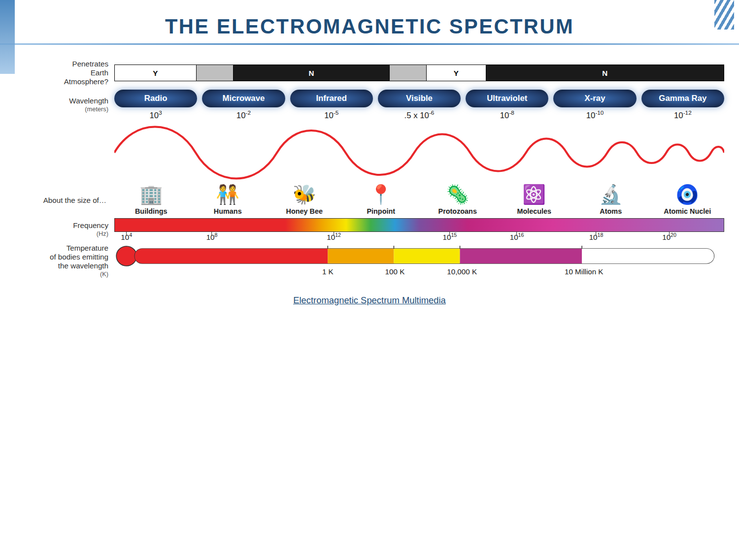The Electromagnetic Spectrum
Penetrates
Earth
Atmosphere?
Y
N
Y
N
Wavelength(meters)
Radio
Microwave
Infrared
Visible
Ultraviolet
X-ray
Gamma Ray
103
10-2
10-5
.5 x 10-6
10-8
10-10
10-12
About the size of…
🏢Buildings
🧑‍🤝‍🧑Humans
🐝Honey Bee
📍Pinpoint
🦠Protozoans
⚛️Molecules
🔬Atoms
🧿Atomic Nuclei
Frequency(Hz)
104 108 1012 1015 1016 1018 1020
Temperature
of bodies emitting
the wavelength(K)
1 K 100 K 10,000 K 10 Million K
Electromagnetic Spectrum Multimedia